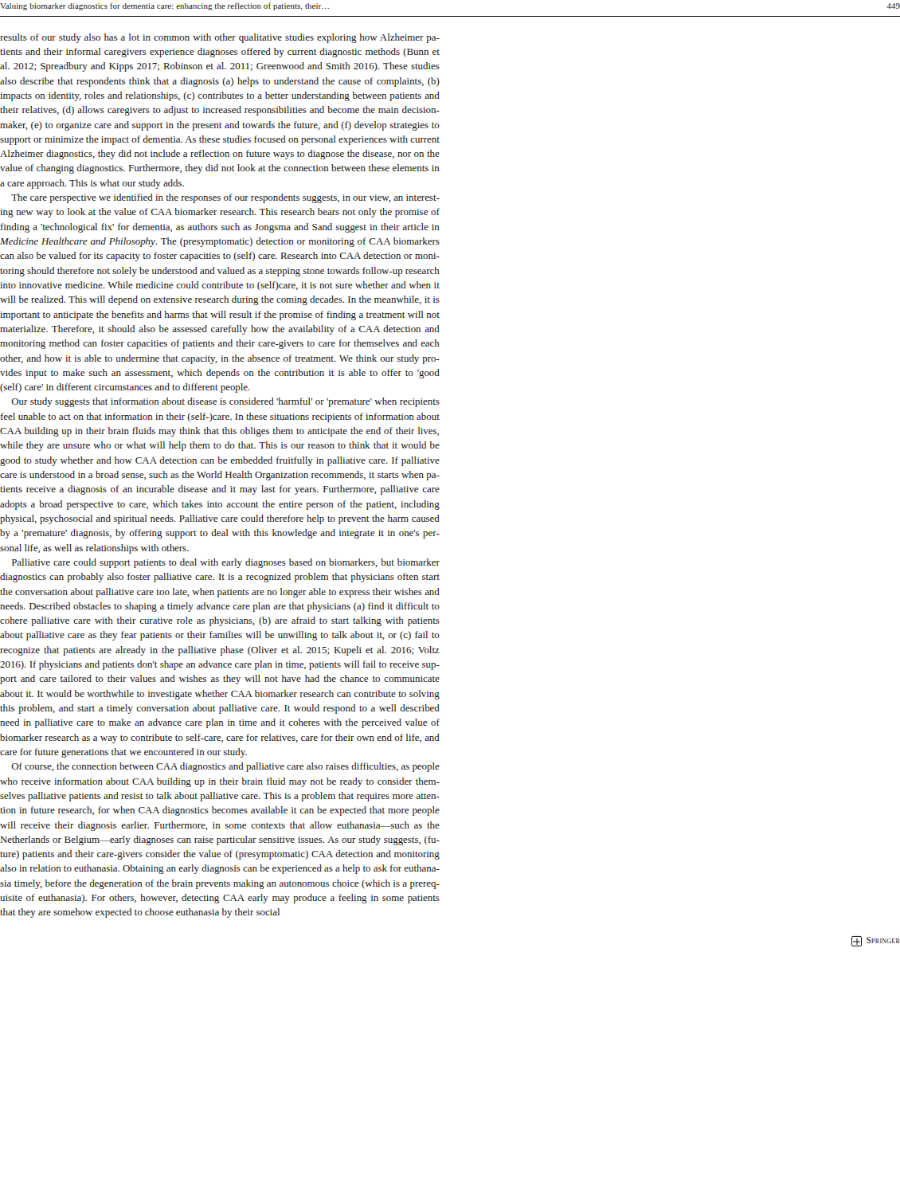Valuing biomarker diagnostics for dementia care: enhancing the reflection of patients, their… 449
results of our study also has a lot in common with other qualitative studies exploring how Alzheimer patients and their informal caregivers experience diagnoses offered by current diagnostic methods (Bunn et al. 2012; Spreadbury and Kipps 2017; Robinson et al. 2011; Greenwood and Smith 2016). These studies also describe that respondents think that a diagnosis (a) helps to understand the cause of complaints, (b) impacts on identity, roles and relationships, (c) contributes to a better understanding between patients and their relatives, (d) allows caregivers to adjust to increased responsibilities and become the main decision-maker, (e) to organize care and support in the present and towards the future, and (f) develop strategies to support or minimize the impact of dementia. As these studies focused on personal experiences with current Alzheimer diagnostics, they did not include a reflection on future ways to diagnose the disease, nor on the value of changing diagnostics. Furthermore, they did not look at the connection between these elements in a care approach. This is what our study adds.
The care perspective we identified in the responses of our respondents suggests, in our view, an interesting new way to look at the value of CAA biomarker research. This research bears not only the promise of finding a 'technological fix' for dementia, as authors such as Jongsma and Sand suggest in their article in Medicine Healthcare and Philosophy. The (presymptomatic) detection or monitoring of CAA biomarkers can also be valued for its capacity to foster capacities to (self) care. Research into CAA detection or monitoring should therefore not solely be understood and valued as a stepping stone towards follow-up research into innovative medicine. While medicine could contribute to (self)care, it is not sure whether and when it will be realized. This will depend on extensive research during the coming decades. In the meanwhile, it is important to anticipate the benefits and harms that will result if the promise of finding a treatment will not materialize. Therefore, it should also be assessed carefully how the availability of a CAA detection and monitoring method can foster capacities of patients and their care-givers to care for themselves and each other, and how it is able to undermine that capacity, in the absence of treatment. We think our study provides input to make such an assessment, which depends on the contribution it is able to offer to 'good (self) care' in different circumstances and to different people.
Our study suggests that information about disease is considered 'harmful' or 'premature' when recipients feel unable to act on that information in their (self-)care. In these situations recipients of information about CAA building up in their brain fluids may think that this obliges them to anticipate the end of their lives, while they are unsure who or what will help them to do that. This is our reason to think that it would be good to study whether and how CAA detection can be embedded fruitfully in palliative care. If palliative care is understood in a broad sense, such as the World Health Organization recommends, it starts when patients receive a diagnosis of an incurable disease and it may last for years. Furthermore, palliative care adopts a broad perspective to care, which takes into account the entire person of the patient, including physical, psychosocial and spiritual needs. Palliative care could therefore help to prevent the harm caused by a 'premature' diagnosis, by offering support to deal with this knowledge and integrate it in one's personal life, as well as relationships with others.
Palliative care could support patients to deal with early diagnoses based on biomarkers, but biomarker diagnostics can probably also foster palliative care. It is a recognized problem that physicians often start the conversation about palliative care too late, when patients are no longer able to express their wishes and needs. Described obstacles to shaping a timely advance care plan are that physicians (a) find it difficult to cohere palliative care with their curative role as physicians, (b) are afraid to start talking with patients about palliative care as they fear patients or their families will be unwilling to talk about it, or (c) fail to recognize that patients are already in the palliative phase (Oliver et al. 2015; Kupeli et al. 2016; Voltz 2016). If physicians and patients don't shape an advance care plan in time, patients will fail to receive support and care tailored to their values and wishes as they will not have had the chance to communicate about it. It would be worthwhile to investigate whether CAA biomarker research can contribute to solving this problem, and start a timely conversation about palliative care. It would respond to a well described need in palliative care to make an advance care plan in time and it coheres with the perceived value of biomarker research as a way to contribute to self-care, care for relatives, care for their own end of life, and care for future generations that we encountered in our study.
Of course, the connection between CAA diagnostics and palliative care also raises difficulties, as people who receive information about CAA building up in their brain fluid may not be ready to consider themselves palliative patients and resist to talk about palliative care. This is a problem that requires more attention in future research, for when CAA diagnostics becomes available it can be expected that more people will receive their diagnosis earlier. Furthermore, in some contexts that allow euthanasia—such as the Netherlands or Belgium—early diagnoses can raise particular sensitive issues. As our study suggests, (future) patients and their care-givers consider the value of (presymptomatic) CAA detection and monitoring also in relation to euthanasia. Obtaining an early diagnosis can be experienced as a help to ask for euthanasia timely, before the degeneration of the brain prevents making an autonomous choice (which is a prerequisite of euthanasia). For others, however, detecting CAA early may produce a feeling in some patients that they are somehow expected to choose euthanasia by their social
Springer